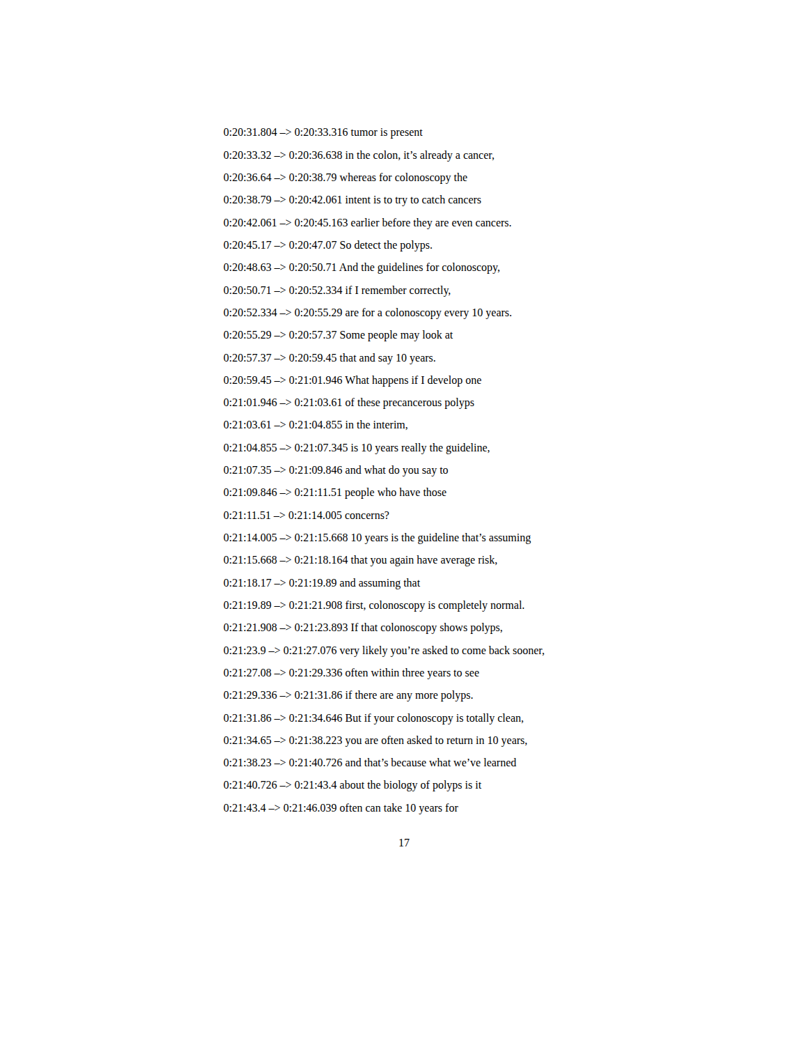0:20:31.804 –> 0:20:33.316 tumor is present
0:20:33.32 –> 0:20:36.638 in the colon, it’s already a cancer,
0:20:36.64 –> 0:20:38.79 whereas for colonoscopy the
0:20:38.79 –> 0:20:42.061 intent is to try to catch cancers
0:20:42.061 –> 0:20:45.163 earlier before they are even cancers.
0:20:45.17 –> 0:20:47.07 So detect the polyps.
0:20:48.63 –> 0:20:50.71 And the guidelines for colonoscopy,
0:20:50.71 –> 0:20:52.334 if I remember correctly,
0:20:52.334 –> 0:20:55.29 are for a colonoscopy every 10 years.
0:20:55.29 –> 0:20:57.37 Some people may look at
0:20:57.37 –> 0:20:59.45 that and say 10 years.
0:20:59.45 –> 0:21:01.946 What happens if I develop one
0:21:01.946 –> 0:21:03.61 of these precancerous polyps
0:21:03.61 –> 0:21:04.855 in the interim,
0:21:04.855 –> 0:21:07.345 is 10 years really the guideline,
0:21:07.35 –> 0:21:09.846 and what do you say to
0:21:09.846 –> 0:21:11.51 people who have those
0:21:11.51 –> 0:21:14.005 concerns?
0:21:14.005 –> 0:21:15.668 10 years is the guideline that’s assuming
0:21:15.668 –> 0:21:18.164 that you again have average risk,
0:21:18.17 –> 0:21:19.89 and assuming that
0:21:19.89 –> 0:21:21.908 first, colonoscopy is completely normal.
0:21:21.908 –> 0:21:23.893 If that colonoscopy shows polyps,
0:21:23.9 –> 0:21:27.076 very likely you’re asked to come back sooner,
0:21:27.08 –> 0:21:29.336 often within three years to see
0:21:29.336 –> 0:21:31.86 if there are any more polyps.
0:21:31.86 –> 0:21:34.646 But if your colonoscopy is totally clean,
0:21:34.65 –> 0:21:38.223 you are often asked to return in 10 years,
0:21:38.23 –> 0:21:40.726 and that’s because what we’ve learned
0:21:40.726 –> 0:21:43.4 about the biology of polyps is it
0:21:43.4 –> 0:21:46.039 often can take 10 years for
17